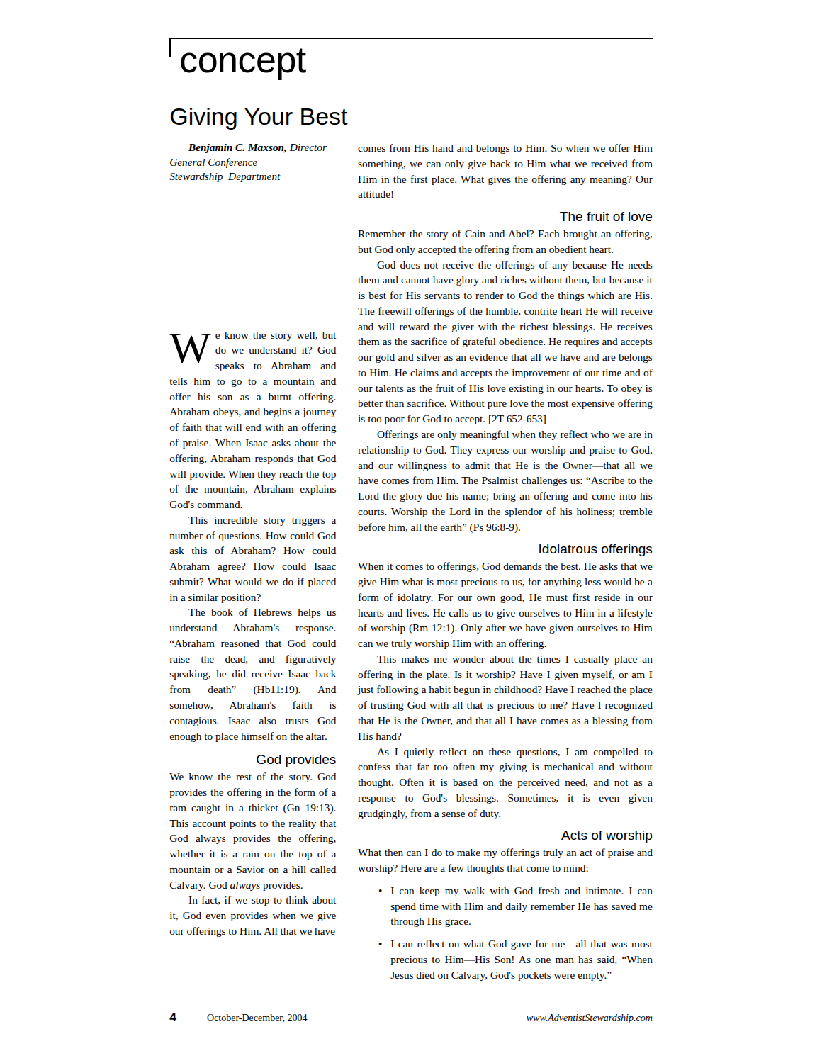concept
Giving Your Best
Benjamin C. Maxson, Director
General Conference
Stewardship Department
We know the story well, but do we understand it? God speaks to Abraham and tells him to go to a mountain and offer his son as a burnt offering. Abraham obeys, and begins a journey of faith that will end with an offering of praise. When Isaac asks about the offering, Abraham responds that God will provide. When they reach the top of the mountain, Abraham explains God's command.
This incredible story triggers a number of questions. How could God ask this of Abraham? How could Abraham agree? How could Isaac submit? What would we do if placed in a similar position?
The book of Hebrews helps us understand Abraham's response. “Abraham reasoned that God could raise the dead, and figuratively speaking, he did receive Isaac back from death” (Hb11:19). And somehow, Abraham's faith is contagious. Isaac also trusts God enough to place himself on the altar.
God provides
We know the rest of the story. God provides the offering in the form of a ram caught in a thicket (Gn 19:13). This account points to the reality that God always provides the offering, whether it is a ram on the top of a mountain or a Savior on a hill called Calvary. God always provides.
In fact, if we stop to think about it, God even provides when we give our offerings to Him. All that we have
comes from His hand and belongs to Him. So when we offer Him something, we can only give back to Him what we received from Him in the first place. What gives the offering any meaning? Our attitude!
The fruit of love
Remember the story of Cain and Abel? Each brought an offering, but God only accepted the offering from an obedient heart.
God does not receive the offerings of any because He needs them and cannot have glory and riches without them, but because it is best for His servants to render to God the things which are His. The freewill offerings of the humble, contrite heart He will receive and will reward the giver with the richest blessings. He receives them as the sacrifice of grateful obedience. He requires and accepts our gold and silver as an evidence that all we have and are belongs to Him. He claims and accepts the improvement of our time and of our talents as the fruit of His love existing in our hearts. To obey is better than sacrifice. Without pure love the most expensive offering is too poor for God to accept. [2T 652-653]
Offerings are only meaningful when they reflect who we are in relationship to God. They express our worship and praise to God, and our willingness to admit that He is the Owner—that all we have comes from Him. The Psalmist challenges us: “Ascribe to the Lord the glory due his name; bring an offering and come into his courts. Worship the Lord in the splendor of his holiness; tremble before him, all the earth” (Ps 96:8-9).
Idolatrous offerings
When it comes to offerings, God demands the best. He asks that we give Him what is most precious to us, for anything less would be a form of idolatry. For our own good, He must first reside in our hearts and lives. He calls us to give ourselves to Him in a lifestyle of worship (Rm 12:1). Only after we have given ourselves to Him can we truly worship Him with an offering.
This makes me wonder about the times I casually place an offering in the plate. Is it worship? Have I given myself, or am I just following a habit begun in childhood? Have I reached the place of trusting God with all that is precious to me? Have I recognized that He is the Owner, and that all I have comes as a blessing from His hand?
As I quietly reflect on these questions, I am compelled to confess that far too often my giving is mechanical and without thought. Often it is based on the perceived need, and not as a response to God's blessings. Sometimes, it is even given grudgingly, from a sense of duty.
Acts of worship
What then can I do to make my offerings truly an act of praise and worship? Here are a few thoughts that come to mind:
I can keep my walk with God fresh and intimate. I can spend time with Him and daily remember He has saved me through His grace.
I can reflect on what God gave for me—all that was most precious to Him—His Son! As one man has said, “When Jesus died on Calvary, God's pockets were empty.”
4 October-December, 2004 www.AdventistStewardship.com